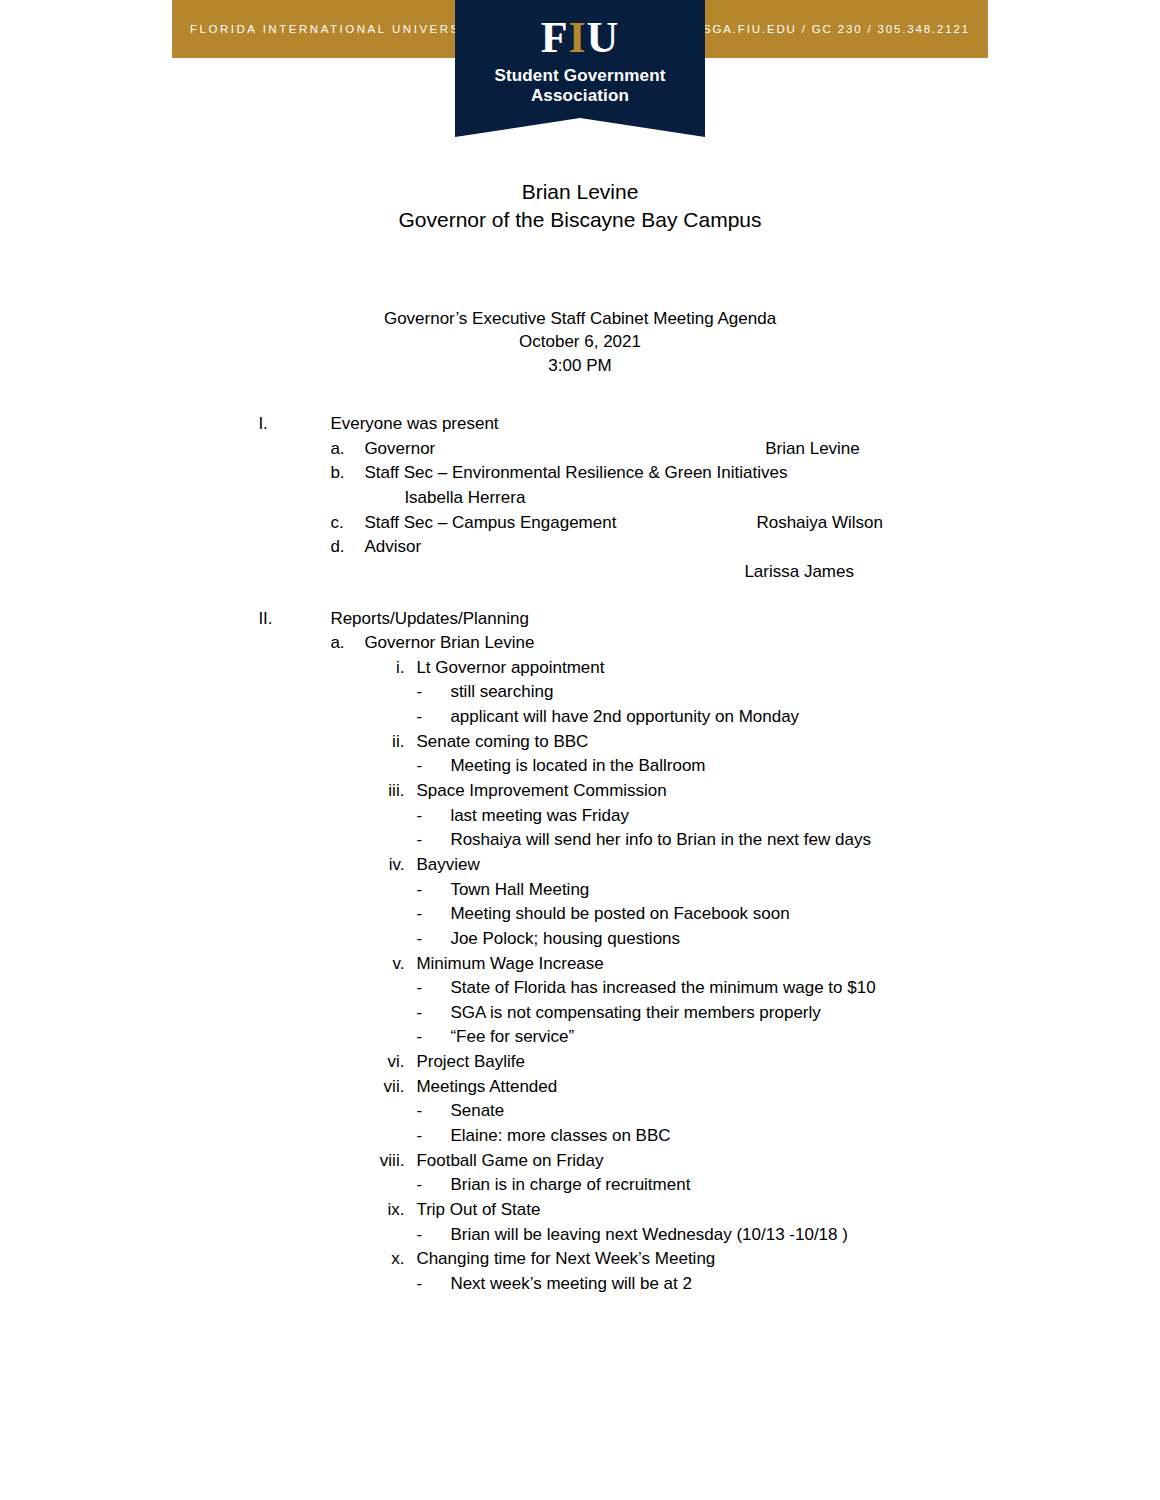FLORIDA INTERNATIONAL UNIVERSITY
FIU
Student Government
Association
SGA.FIU.EDU / GC 230 / 305.348.2121
Brian Levine Governor of the Biscayne Bay Campus
Governor’s Executive Staff Cabinet Meeting Agenda
October 6, 2021
3:00 PM
I. Everyone was present
a. Governor Brian Levine
b. Staff Sec – Environmental Resilience & Green Initiatives Isabella Herrera
c. Staff Sec – Campus Engagement Roshaiya Wilson
d. Advisor Larissa James
II. Reports/Updates/Planning
a. Governor Brian Levine
i. Lt Governor appointment
-still searching
-applicant will have 2nd opportunity on Monday
ii. Senate coming to BBC
-Meeting is located in the Ballroom
iii. Space Improvement Commission
-last meeting was Friday
-Roshaiya will send her info to Brian in the next few days
iv. Bayview
-Town Hall Meeting
-Meeting should be posted on Facebook soon
-Joe Polock; housing questions
v. Minimum Wage Increase
-State of Florida has increased the minimum wage to $10
-SGA is not compensating their members properly
-“Fee for service”
vi. Project Baylife
vii. Meetings Attended
-Senate
-Elaine: more classes on BBC
viii. Football Game on Friday
-Brian is in charge of recruitment
ix. Trip Out of State
-Brian will be leaving next Wednesday (10/13 -10/18 )
x. Changing time for Next Week’s Meeting
-Next week’s meeting will be at 2